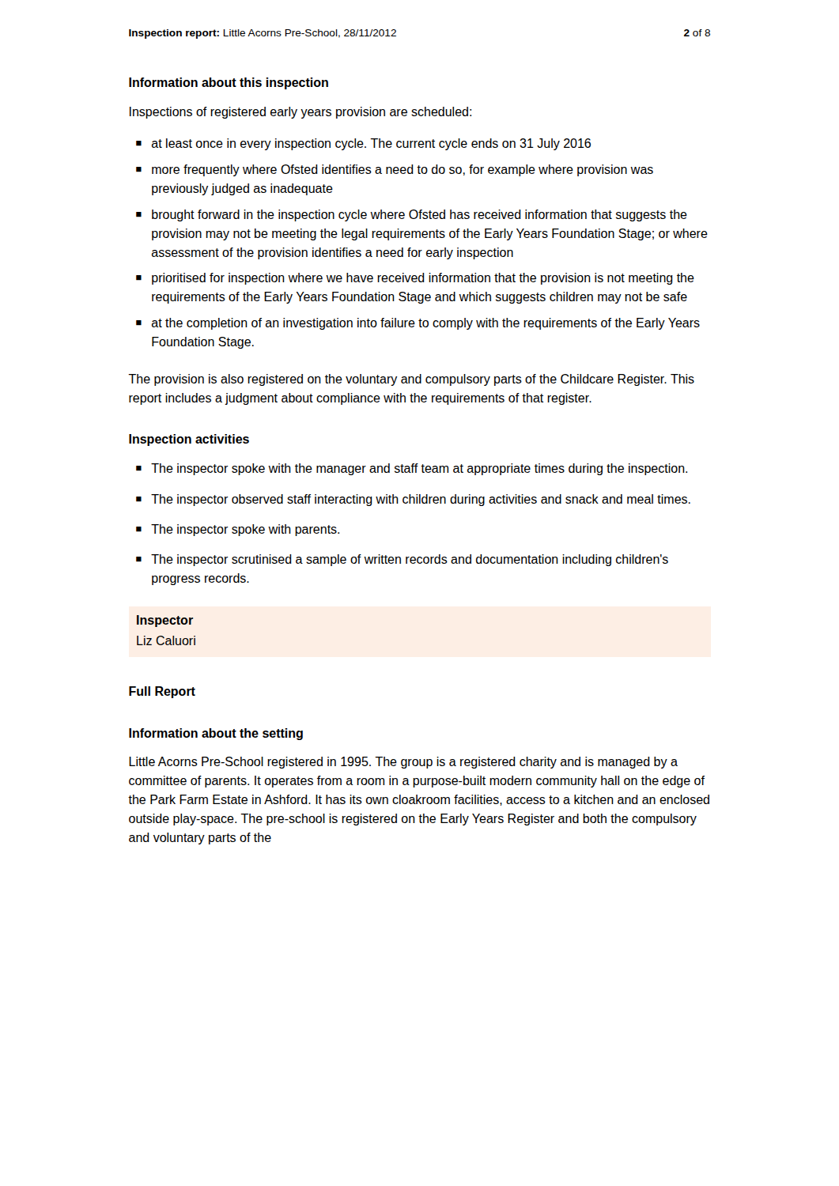Inspection report: Little Acorns Pre-School, 28/11/2012
2 of 8
Information about this inspection
Inspections of registered early years provision are scheduled:
at least once in every inspection cycle. The current cycle ends on 31 July 2016
more frequently where Ofsted identifies a need to do so, for example where provision was previously judged as inadequate
brought forward in the inspection cycle where Ofsted has received information that suggests the provision may not be meeting the legal requirements of the Early Years Foundation Stage; or where assessment of the provision identifies a need for early inspection
prioritised for inspection where we have received information that the provision is not meeting the requirements of the Early Years Foundation Stage and which suggests children may not be safe
at the completion of an investigation into failure to comply with the requirements of the Early Years Foundation Stage.
The provision is also registered on the voluntary and compulsory parts of the Childcare Register. This report includes a judgment about compliance with the requirements of that register.
Inspection activities
The inspector spoke with the manager and staff team at appropriate times during the inspection.
The inspector observed staff interacting with children during activities and snack and meal times.
The inspector spoke with parents.
The inspector scrutinised a sample of written records and documentation including children's progress records.
Inspector
Liz Caluori
Full Report
Information about the setting
Little Acorns Pre-School registered in 1995. The group is a registered charity and is managed by a committee of parents. It operates from a room in a purpose-built modern community hall on the edge of the Park Farm Estate in Ashford. It has its own cloakroom facilities, access to a kitchen and an enclosed outside play-space. The pre-school is registered on the Early Years Register and both the compulsory and voluntary parts of the